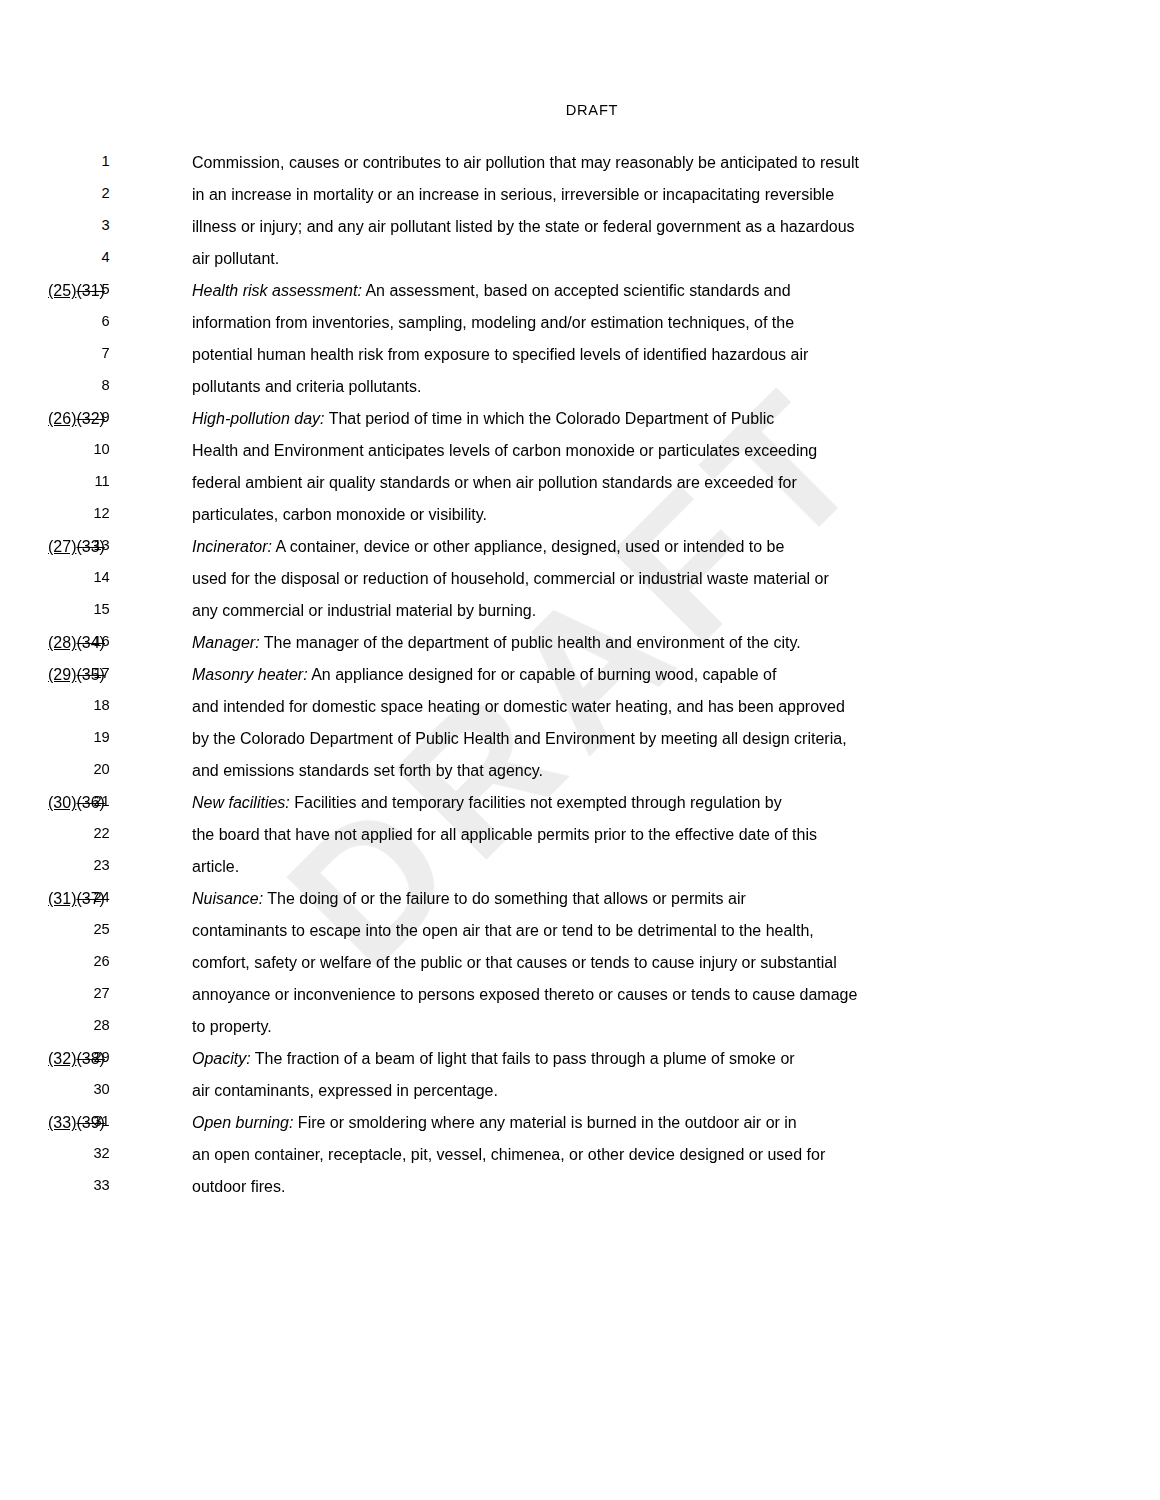DRAFT
DRAFT
Commission, causes or contributes to air pollution that may reasonably be anticipated to result
in an increase in mortality or an increase in serious, irreversible or incapacitating reversible
illness or injury; and any air pollutant listed by the state or federal government as a hazardous
air pollutant.
(25)(31) Health risk assessment: An assessment, based on accepted scientific standards and
information from inventories, sampling, modeling and/or estimation techniques, of the
potential human health risk from exposure to specified levels of identified hazardous air
pollutants and criteria pollutants.
(26)(32) High-pollution day: That period of time in which the Colorado Department of Public
Health and Environment anticipates levels of carbon monoxide or particulates exceeding
federal ambient air quality standards or when air pollution standards are exceeded for
particulates, carbon monoxide or visibility.
(27)(33) Incinerator: A container, device or other appliance, designed, used or intended to be
used for the disposal or reduction of household, commercial or industrial waste material or
any commercial or industrial material by burning.
(28)(34) Manager: The manager of the department of public health and environment of the city.
(29)(35) Masonry heater: An appliance designed for or capable of burning wood, capable of
and intended for domestic space heating or domestic water heating, and has been approved
by the Colorado Department of Public Health and Environment by meeting all design criteria,
and emissions standards set forth by that agency.
(30)(36) New facilities: Facilities and temporary facilities not exempted through regulation by
the board that have not applied for all applicable permits prior to the effective date of this
article.
(31)(37) Nuisance: The doing of or the failure to do something that allows or permits air
contaminants to escape into the open air that are or tend to be detrimental to the health,
comfort, safety or welfare of the public or that causes or tends to cause injury or substantial
annoyance or inconvenience to persons exposed thereto or causes or tends to cause damage
to property.
(32)(38) Opacity: The fraction of a beam of light that fails to pass through a plume of smoke or
air contaminants, expressed in percentage.
(33)(39) Open burning: Fire or smoldering where any material is burned in the outdoor air or in
an open container, receptacle, pit, vessel, chimenea, or other device designed or used for
outdoor fires.